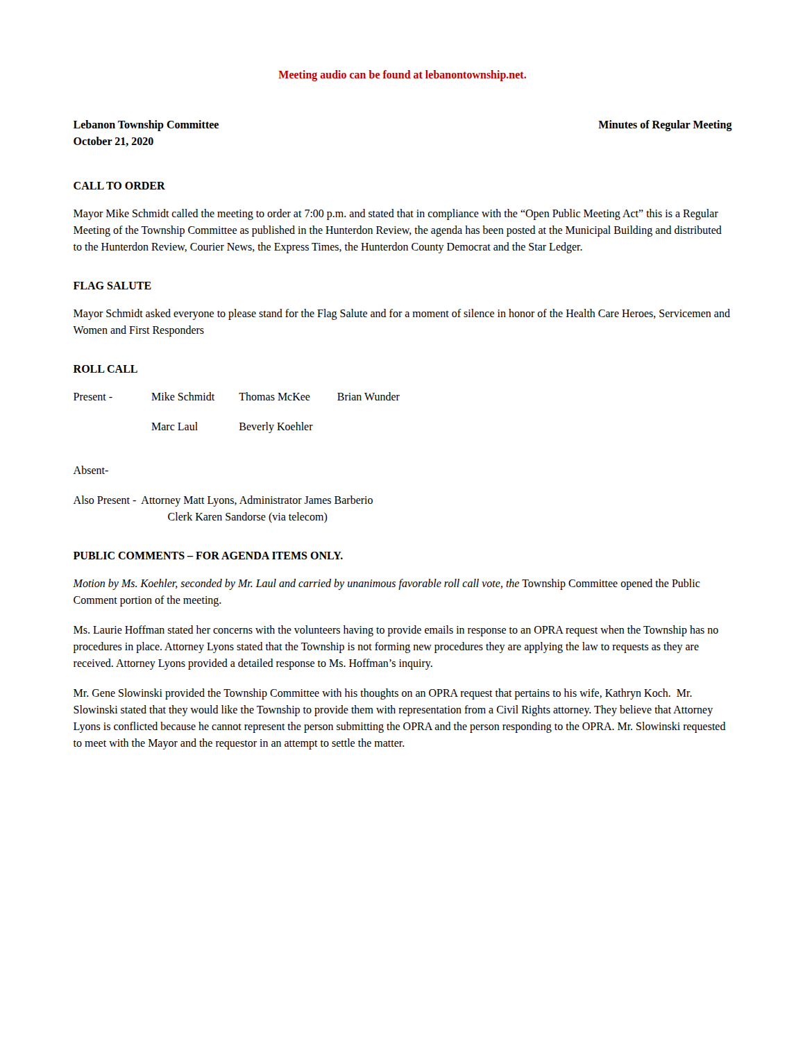Meeting audio can be found at lebanontownship.net.
Lebanon Township Committee
October 21, 2020
Minutes of Regular Meeting
Call to Order
Mayor Mike Schmidt called the meeting to order at 7:00 p.m. and stated that in compliance with the “Open Public Meeting Act” this is a Regular Meeting of the Township Committee as published in the Hunterdon Review, the agenda has been posted at the Municipal Building and distributed to the Hunterdon Review, Courier News, the Express Times, the Hunterdon County Democrat and the Star Ledger.
Flag Salute
Mayor Schmidt asked everyone to please stand for the Flag Salute and for a moment of silence in honor of the Health Care Heroes, Servicemen and Women and First Responders
Roll Call
| Present - | Mike Schmidt | Thomas McKee | Brian Wunder |
| | Marc Laul | Beverly Koehler | |
Absent-
Also Present - Attorney Matt Lyons, Administrator James Barberio Clerk Karen Sandorse (via telecom)
Public Comments – for agenda items only.
Motion by Ms. Koehler, seconded by Mr. Laul and carried by unanimous favorable roll call vote, the Township Committee opened the Public Comment portion of the meeting.
Ms. Laurie Hoffman stated her concerns with the volunteers having to provide emails in response to an OPRA request when the Township has no procedures in place. Attorney Lyons stated that the Township is not forming new procedures they are applying the law to requests as they are received. Attorney Lyons provided a detailed response to Ms. Hoffman’s inquiry.
Mr. Gene Slowinski provided the Township Committee with his thoughts on an OPRA request that pertains to his wife, Kathryn Koch. Mr. Slowinski stated that they would like the Township to provide them with representation from a Civil Rights attorney. They believe that Attorney Lyons is conflicted because he cannot represent the person submitting the OPRA and the person responding to the OPRA. Mr. Slowinski requested to meet with the Mayor and the requestor in an attempt to settle the matter.